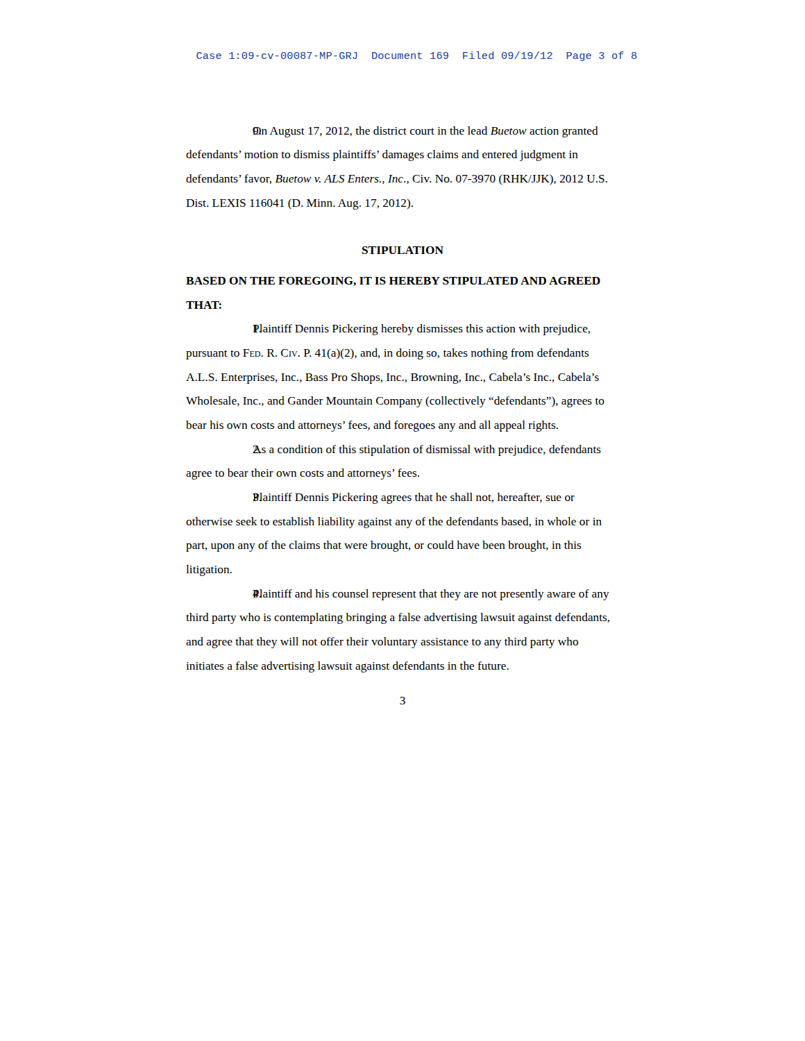Case 1:09-cv-00087-MP-GRJ Document 169 Filed 09/19/12 Page 3 of 8
9. On August 17, 2012, the district court in the lead Buetow action granted defendants’ motion to dismiss plaintiffs’ damages claims and entered judgment in defendants’ favor, Buetow v. ALS Enters., Inc., Civ. No. 07-3970 (RHK/JJK), 2012 U.S. Dist. LEXIS 116041 (D. Minn. Aug. 17, 2012).
STIPULATION
BASED ON THE FOREGOING, IT IS HEREBY STIPULATED AND AGREED THAT:
1. Plaintiff Dennis Pickering hereby dismisses this action with prejudice, pursuant to Fed. R. Civ. P. 41(a)(2), and, in doing so, takes nothing from defendants A.L.S. Enterprises, Inc., Bass Pro Shops, Inc., Browning, Inc., Cabela’s Inc., Cabela’s Wholesale, Inc., and Gander Mountain Company (collectively “defendants”), agrees to bear his own costs and attorneys’ fees, and foregoes any and all appeal rights.
2. As a condition of this stipulation of dismissal with prejudice, defendants agree to bear their own costs and attorneys’ fees.
3. Plaintiff Dennis Pickering agrees that he shall not, hereafter, sue or otherwise seek to establish liability against any of the defendants based, in whole or in part, upon any of the claims that were brought, or could have been brought, in this litigation.
4. Plaintiff and his counsel represent that they are not presently aware of any third party who is contemplating bringing a false advertising lawsuit against defendants, and agree that they will not offer their voluntary assistance to any third party who initiates a false advertising lawsuit against defendants in the future.
3